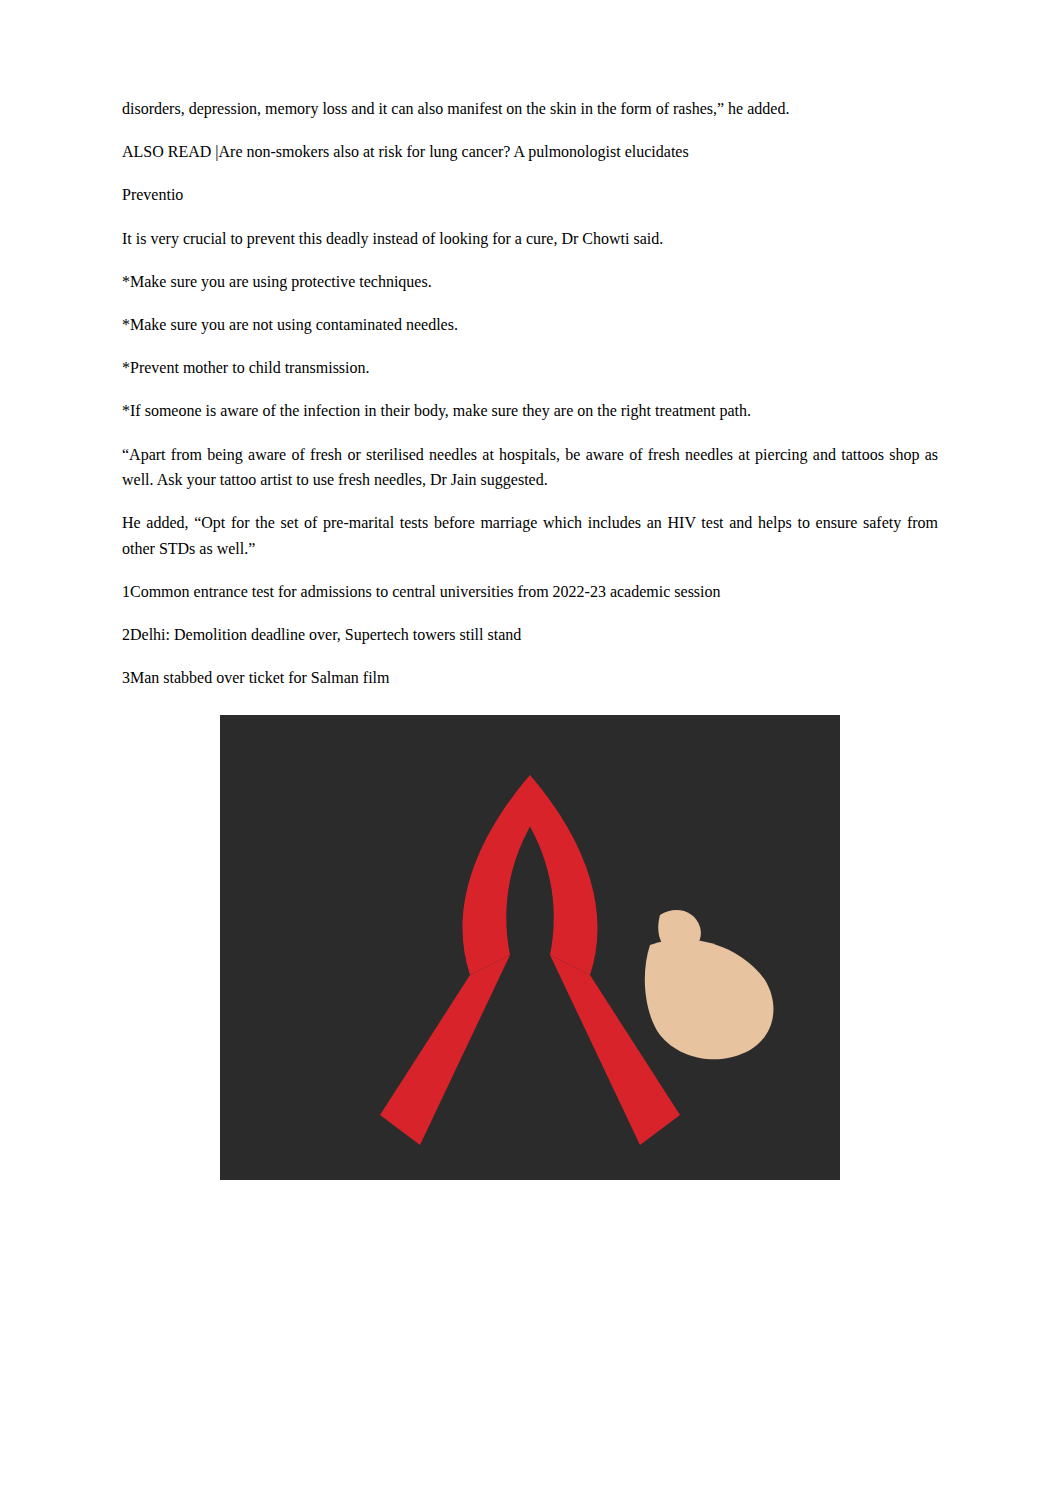disorders, depression, memory loss and it can also manifest on the skin in the form of rashes,” he added.
ALSO READ |Are non-smokers also at risk for lung cancer? A pulmonologist elucidates
Preventio
It is very crucial to prevent this deadly instead of looking for a cure, Dr Chowti said.
*Make sure you are using protective techniques.
*Make sure you are not using contaminated needles.
*Prevent mother to child transmission.
*If someone is aware of the infection in their body, make sure they are on the right treatment path.
“Apart from being aware of fresh or sterilised needles at hospitals, be aware of fresh needles at piercing and tattoos shop as well. Ask your tattoo artist to use fresh needles, Dr Jain suggested.
He added, “Opt for the set of pre-marital tests before marriage which includes an HIV test and helps to ensure safety from other STDs as well.”
1Common entrance test for admissions to central universities from 2022-23 academic session
2Delhi: Demolition deadline over, Supertech towers still stand
3Man stabbed over ticket for Salman film